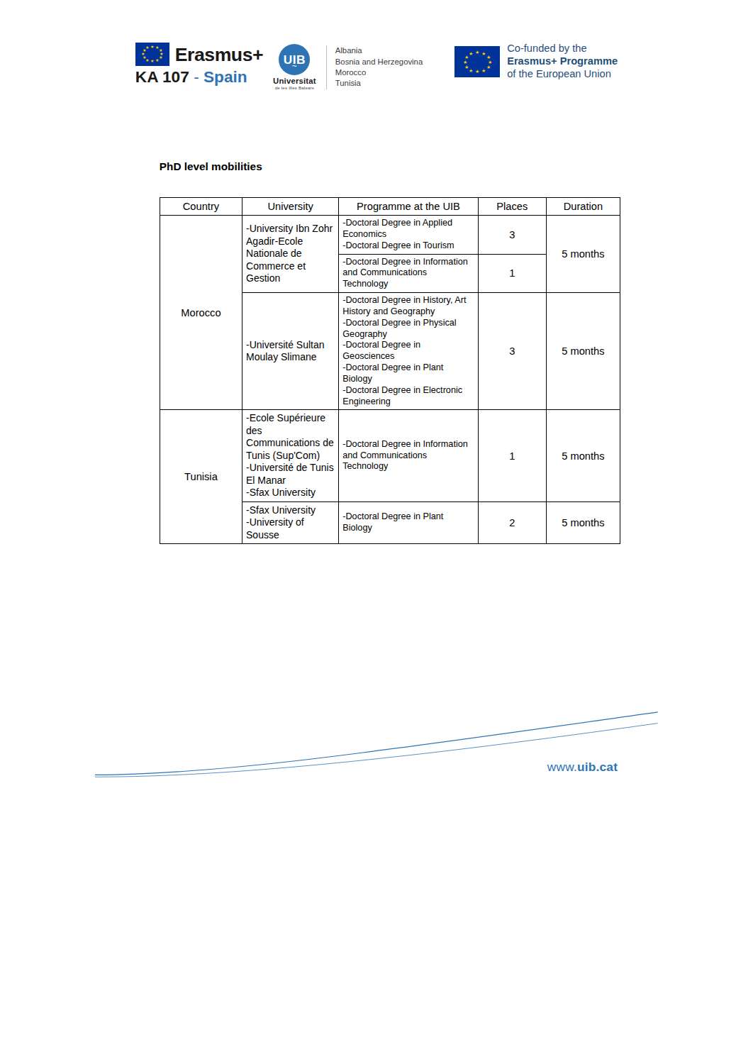★ ★ ★ ★ ★ ★ ★ ★ ★ ★ ★ ★
Erasmus+
KA 107 - Spain
UIB~
Universitat
de les Illes Balears
Albania
Bosnia and Herzegovina
Morocco
Tunisia
★ ★ ★ ★ ★ ★ ★ ★ ★ ★ ★ ★
Co-funded by the
Erasmus+ Programme
of the European Union
PhD level mobilities
| Country | University | Programme at the UIB | Places | Duration |
| --- | --- | --- | --- | --- |
| Morocco | -University Ibn Zohr Agadir-Ecole Nationale de Commerce et Gestion | -Doctoral Degree in Applied Economics -Doctoral Degree in Tourism | 3 | 5 months |
| -Doctoral Degree in Information and Communications Technology | 1 |
| -Université Sultan Moulay Slimane | -Doctoral Degree in History, Art History and Geography -Doctoral Degree in Physical Geography -Doctoral Degree in Geosciences -Doctoral Degree in Plant Biology -Doctoral Degree in Electronic Engineering | 3 | 5 months |
| Tunisia | -Ecole Supérieure des Communications de Tunis (Sup'Com) -Université de Tunis El Manar -Sfax University | -Doctoral Degree in Information and Communications Technology | 1 | 5 months |
| -Sfax University -University of Sousse | -Doctoral Degree in Plant Biology | 2 | 5 months |
www.uib.cat